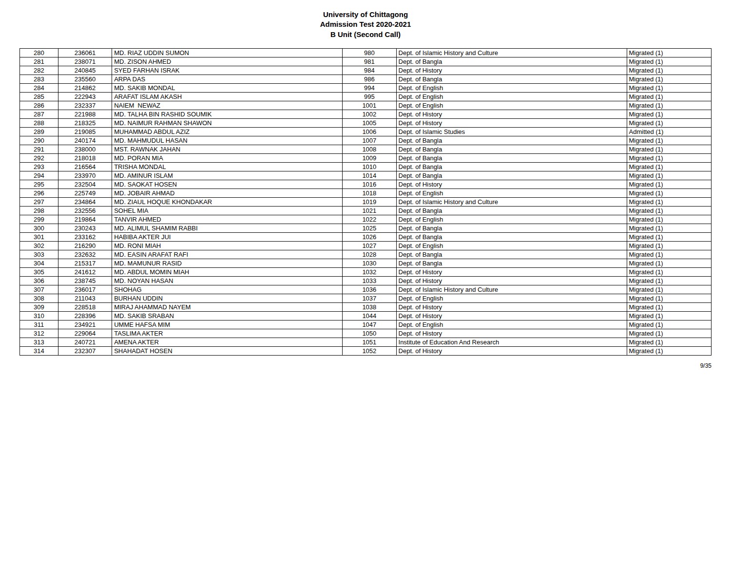University of Chittagong
Admission Test 2020-2021
B Unit (Second Call)
| 280 | 236061 | MD. RIAZ UDDIN SUMON | 980 | Dept. of Islamic History and Culture | Migrated (1) |
| 281 | 238071 | MD. ZISON AHMED | 981 | Dept. of Bangla | Migrated (1) |
| 282 | 240845 | SYED FARHAN ISRAK | 984 | Dept. of History | Migrated (1) |
| 283 | 235560 | ARPA DAS | 986 | Dept. of Bangla | Migrated (1) |
| 284 | 214862 | MD. SAKIB MONDAL | 994 | Dept. of English | Migrated (1) |
| 285 | 222943 | ARAFAT ISLAM AKASH | 995 | Dept. of English | Migrated (1) |
| 286 | 232337 | NAIEM NEWAZ | 1001 | Dept. of English | Migrated (1) |
| 287 | 221988 | MD. TALHA BIN RASHID SOUMIK | 1002 | Dept. of History | Migrated (1) |
| 288 | 218325 | MD. NAIMUR RAHMAN SHAWON | 1005 | Dept. of History | Migrated (1) |
| 289 | 219085 | MUHAMMAD ABDUL AZIZ | 1006 | Dept. of Islamic Studies | Admitted (1) |
| 290 | 240174 | MD. MAHMUDUL HASAN | 1007 | Dept. of Bangla | Migrated (1) |
| 291 | 238000 | MST. RAWNAK JAHAN | 1008 | Dept. of Bangla | Migrated (1) |
| 292 | 218018 | MD. PORAN MIA | 1009 | Dept. of Bangla | Migrated (1) |
| 293 | 216564 | TRISHA MONDAL | 1010 | Dept. of Bangla | Migrated (1) |
| 294 | 233970 | MD. AMINUR ISLAM | 1014 | Dept. of Bangla | Migrated (1) |
| 295 | 232504 | MD. SAOKAT HOSEN | 1016 | Dept. of History | Migrated (1) |
| 296 | 225749 | MD. JOBAIR AHMAD | 1018 | Dept. of English | Migrated (1) |
| 297 | 234864 | MD. ZIAUL HOQUE KHONDAKAR | 1019 | Dept. of Islamic History and Culture | Migrated (1) |
| 298 | 232556 | SOHEL MIA | 1021 | Dept. of Bangla | Migrated (1) |
| 299 | 219864 | TANVIR AHMED | 1022 | Dept. of English | Migrated (1) |
| 300 | 230243 | MD. ALIMUL SHAMIM RABBI | 1025 | Dept. of Bangla | Migrated (1) |
| 301 | 233162 | HABIBA AKTER JUI | 1026 | Dept. of Bangla | Migrated (1) |
| 302 | 216290 | MD. RONI MIAH | 1027 | Dept. of English | Migrated (1) |
| 303 | 232632 | MD. EASIN ARAFAT RAFI | 1028 | Dept. of Bangla | Migrated (1) |
| 304 | 215317 | MD. MAMUNUR RASID | 1030 | Dept. of Bangla | Migrated (1) |
| 305 | 241612 | MD. ABDUL MOMIN MIAH | 1032 | Dept. of History | Migrated (1) |
| 306 | 238745 | MD. NOYAN HASAN | 1033 | Dept. of History | Migrated (1) |
| 307 | 236017 | SHOHAG | 1036 | Dept. of Islamic History and Culture | Migrated (1) |
| 308 | 211043 | BURHAN UDDIN | 1037 | Dept. of English | Migrated (1) |
| 309 | 228518 | MIRAJ AHAMMAD NAYEM | 1038 | Dept. of History | Migrated (1) |
| 310 | 228396 | MD. SAKIB SRABAN | 1044 | Dept. of History | Migrated (1) |
| 311 | 234921 | UMME HAFSA MIM | 1047 | Dept. of English | Migrated (1) |
| 312 | 229064 | TASLIMA AKTER | 1050 | Dept. of History | Migrated (1) |
| 313 | 240721 | AMENA AKTER | 1051 | Institute of Education And Research | Migrated (1) |
| 314 | 232307 | SHAHADAT HOSEN | 1052 | Dept. of History | Migrated (1) |
9/35